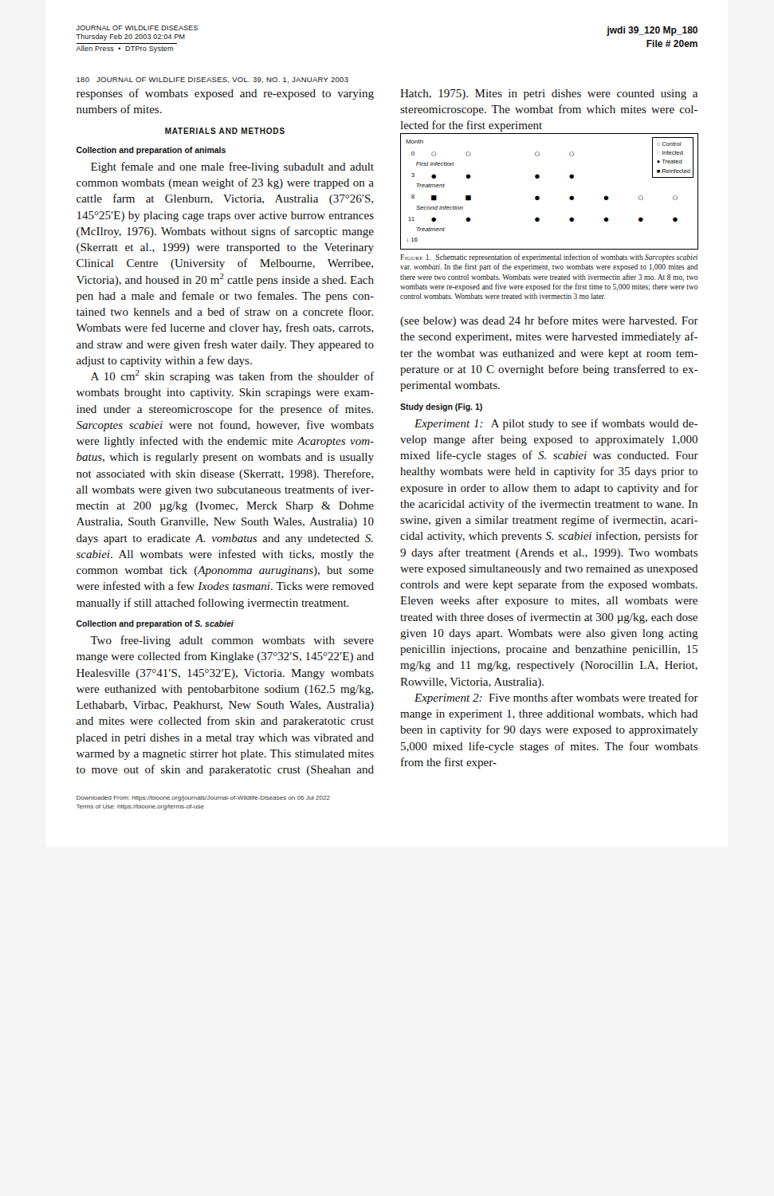JOURNAL OF WILDLIFE DISEASES
Thursday Feb 20 2003 02:04 PM
Allen Press • DTPro System
jwdi 39_120 Mp_180
File # 20em
180 JOURNAL OF WILDLIFE DISEASES, VOL. 39, NO. 1, JANUARY 2003
responses of wombats exposed and re-exposed to varying numbers of mites.
Materials and Methods
Collection and preparation of animals
Eight female and one male free-living subadult and adult common wombats (mean weight of 23 kg) were trapped on a cattle farm at Glenburn, Victoria, Australia (37°26′S, 145°25′E) by placing cage traps over active burrow entrances (McIlroy, 1976). Wombats without signs of sarcoptic mange (Skerratt et al., 1999) were transported to the Veterinary Clinical Centre (University of Melbourne, Werribee, Victoria), and housed in 20 m2 cattle pens inside a shed. Each pen had a male and female or two females. The pens contained two kennels and a bed of straw on a concrete floor. Wombats were fed lucerne and clover hay, fresh oats, carrots, and straw and were given fresh water daily. They appeared to adjust to captivity within a few days.
A 10 cm2 skin scraping was taken from the shoulder of wombats brought into captivity. Skin scrapings were examined under a stereomicroscope for the presence of mites. Sarcoptes scabiei were not found, however, five wombats were lightly infected with the endemic mite Acaroptes vombatus, which is regularly present on wombats and is usually not associated with skin disease (Skerratt, 1998). Therefore, all wombats were given two subcutaneous treatments of ivermectin at 200 µg/kg (Ivomec, Merck Sharp & Dohme Australia, South Granville, New South Wales, Australia) 10 days apart to eradicate A. vombatus and any undetected S. scabiei. All wombats were infested with ticks, mostly the common wombat tick (Aponomma auruginans), but some were infested with a few Ixodes tasmani. Ticks were removed manually if still attached following ivermectin treatment.
Collection and preparation of S. scabiei
Two free-living adult common wombats with severe mange were collected from Kinglake (37°32′S, 145°22′E) and Healesville (37°41′S, 145°32′E), Victoria. Mangy wombats were euthanized with pentobarbitone sodium (162.5 mg/kg, Lethabarb, Virbac, Peakhurst, New South Wales, Australia) and mites were collected from skin and parakeratotic crust placed in petri dishes in a metal tray which was vibrated and warmed by a magnetic stirrer hot plate. This stimulated mites to move out of skin and parakeratotic crust (Sheahan and Hatch, 1975). Mites in petri dishes were counted using a stereomicroscope. The wombat from which mites were collected for the first experiment
Month
○Control
◌Infected
●Treated
■Reinfected
0
○
○
○
○
First infection
3
●
●
●
●
Treatment
8
■
■
●
●
●
○
○
Second infection
11
●
●
●
●
●
●
●
Treatment
↓ 16
Figure 1. Schematic representation of experimental infection of wombats with Sarcoptes scabiei var. wombati. In the first part of the experiment, two wombats were exposed to 1,000 mites and there were two control wombats. Wombats were treated with ivermectin after 3 mo. At 8 mo, two wombats were re-exposed and five were exposed for the first time to 5,000 mites; there were two control wombats. Wombats were treated with ivermectin 3 mo later.
(see below) was dead 24 hr before mites were harvested. For the second experiment, mites were harvested immediately after the wombat was euthanized and were kept at room temperature or at 10 C overnight before being transferred to experimental wombats.
Study design (Fig. 1)
Experiment 1: A pilot study to see if wombats would develop mange after being exposed to approximately 1,000 mixed life-cycle stages of S. scabiei was conducted. Four healthy wombats were held in captivity for 35 days prior to exposure in order to allow them to adapt to captivity and for the acaricidal activity of the ivermectin treatment to wane. In swine, given a similar treatment regime of ivermectin, acaricidal activity, which prevents S. scabiei infection, persists for 9 days after treatment (Arends et al., 1999). Two wombats were exposed simultaneously and two remained as unexposed controls and were kept separate from the exposed wombats. Eleven weeks after exposure to mites, all wombats were treated with three doses of ivermectin at 300 µg/kg, each dose given 10 days apart. Wombats were also given long acting penicillin injections, procaine and benzathine penicillin, 15 mg/kg and 11 mg/kg, respectively (Norocillin LA, Heriot, Rowville, Victoria, Australia).
Experiment 2: Five months after wombats were treated for mange in experiment 1, three additional wombats, which had been in captivity for 90 days were exposed to approximately 5,000 mixed life-cycle stages of mites. The four wombats from the first exper-
Downloaded From: https://bioone.org/journals/Journal-of-Wildlife-Diseases on 06 Jul 2022
Terms of Use: https://bioone.org/terms-of-use